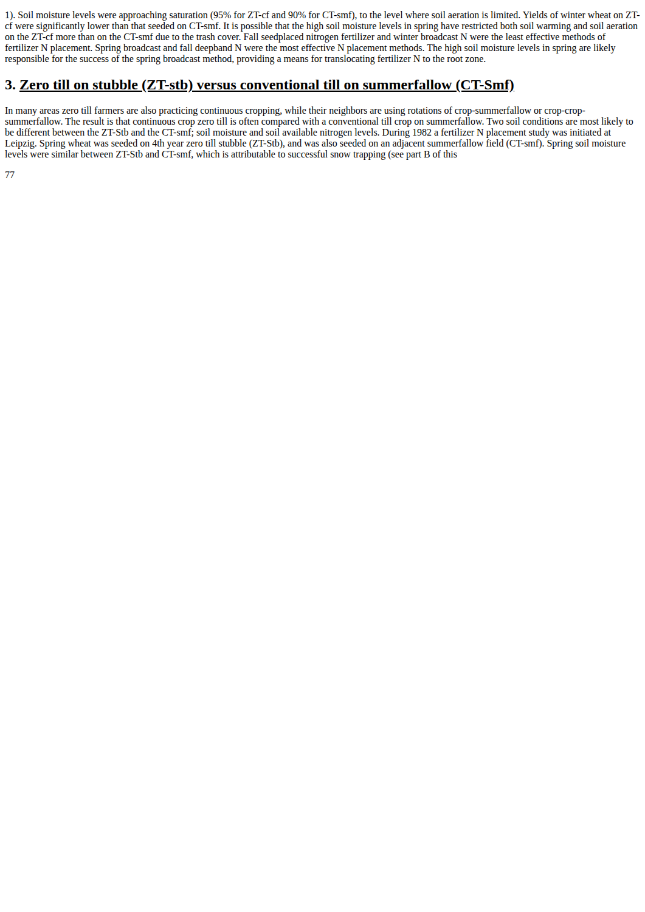1). Soil moisture levels were approaching saturation (95% for ZT-cf and 90% for CT-smf), to the level where soil aeration is limited. Yields of winter wheat on ZT-cf were significantly lower than that seeded on CT-smf. It is possible that the high soil moisture levels in spring have restricted both soil warming and soil aeration on the ZT-cf more than on the CT-smf due to the trash cover. Fall seedplaced nitrogen fertilizer and winter broadcast N were the least effective methods of fertilizer N placement. Spring broadcast and fall deepband N were the most effective N placement methods. The high soil moisture levels in spring are likely responsible for the success of the spring broadcast method, providing a means for translocating fertilizer N to the root zone.
3. Zero till on stubble (ZT-stb) versus conventional till on summerfallow (CT-Smf)
In many areas zero till farmers are also practicing continuous cropping, while their neighbors are using rotations of crop-summerfallow or crop-crop-summerfallow. The result is that continuous crop zero till is often compared with a conventional till crop on summerfallow. Two soil conditions are most likely to be different between the ZT-Stb and the CT-smf; soil moisture and soil available nitrogen levels. During 1982 a fertilizer N placement study was initiated at Leipzig. Spring wheat was seeded on 4th year zero till stubble (ZT-Stb), and was also seeded on an adjacent summerfallow field (CT-smf). Spring soil moisture levels were similar between ZT-Stb and CT-smf, which is attributable to successful snow trapping (see part B of this
77